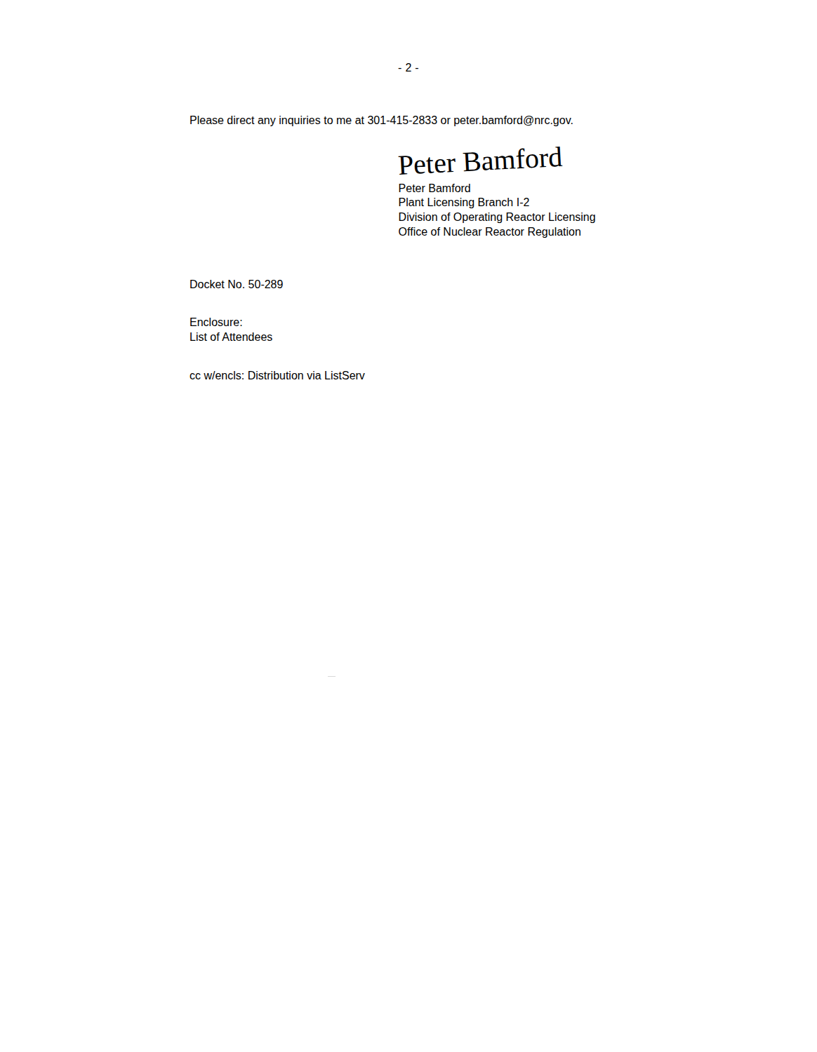- 2 -
Please direct any inquiries to me at 301-415-2833 or peter.bamford@nrc.gov.
Peter Bamford
Peter Bamford
Plant Licensing Branch I-2
Division of Operating Reactor Licensing
Office of Nuclear Reactor Regulation
Docket No. 50-289
Enclosure:
List of Attendees
cc w/encls: Distribution via ListServ